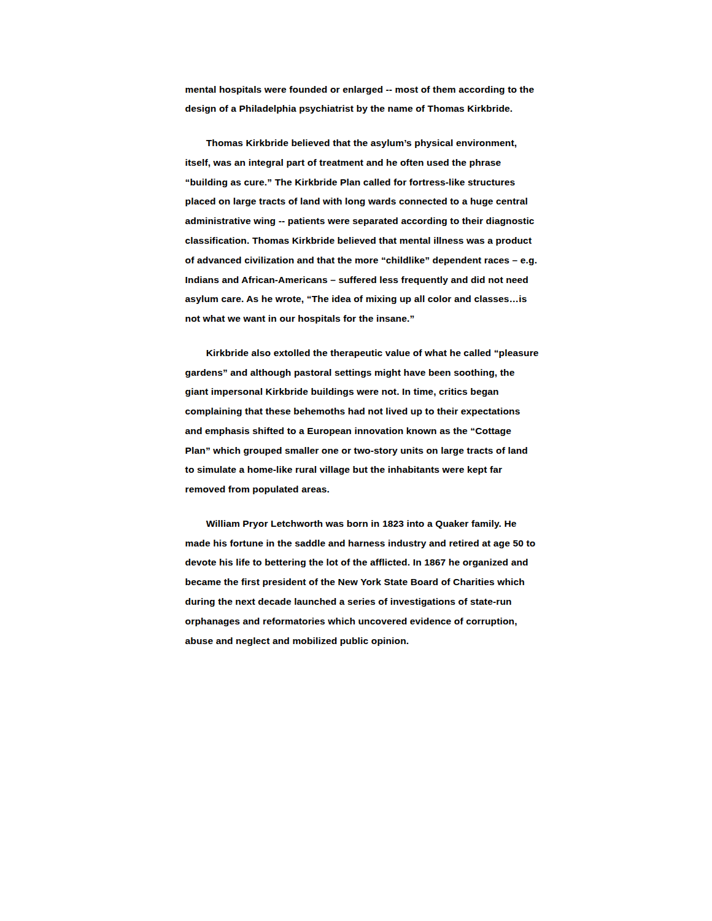mental hospitals were founded or enlarged -- most of them according to the design of a Philadelphia psychiatrist by the name of Thomas Kirkbride.
Thomas Kirkbride believed that the asylum’s physical environment, itself, was an integral part of treatment and he often used the phrase “building as cure.” The Kirkbride Plan called for fortress-like structures placed on large tracts of land with long wards connected to a huge central administrative wing -- patients were separated according to their diagnostic classification. Thomas Kirkbride believed that mental illness was a product of advanced civilization and that the more “childlike” dependent races – e.g. Indians and African-Americans – suffered less frequently and did not need asylum care. As he wrote, “The idea of mixing up all color and classes…is not what we want in our hospitals for the insane.”
Kirkbride also extolled the therapeutic value of what he called “pleasure gardens” and although pastoral settings might have been soothing, the giant impersonal Kirkbride buildings were not. In time, critics began complaining that these behemoths had not lived up to their expectations and emphasis shifted to a European innovation known as the “Cottage Plan” which grouped smaller one or two-story units on large tracts of land to simulate a home-like rural village but the inhabitants were kept far removed from populated areas.
William Pryor Letchworth was born in 1823 into a Quaker family. He made his fortune in the saddle and harness industry and retired at age 50 to devote his life to bettering the lot of the afflicted. In 1867 he organized and became the first president of the New York State Board of Charities which during the next decade launched a series of investigations of state-run orphanages and reformatories which uncovered evidence of corruption, abuse and neglect and mobilized public opinion.